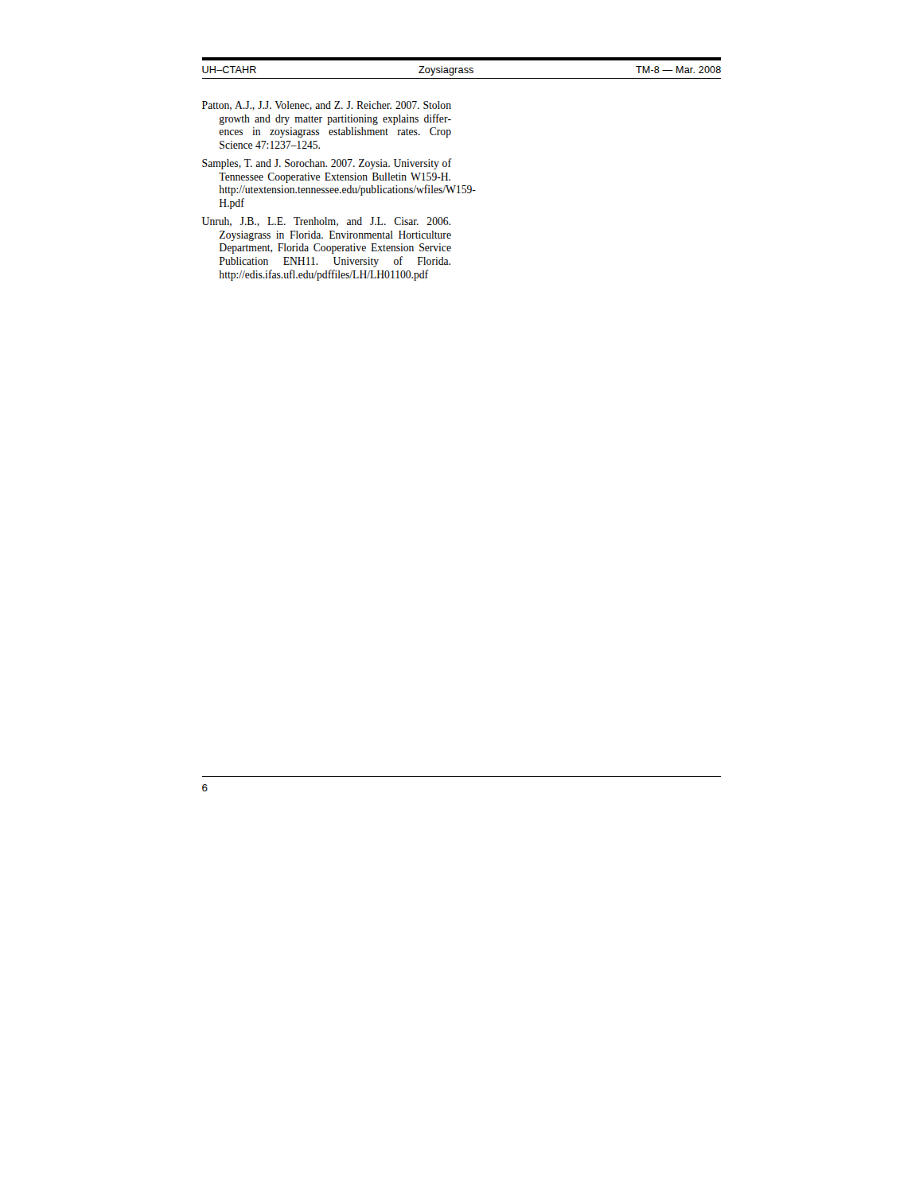UH–CTAHR
Zoysiagrass
TM-8 — Mar. 2008
Patton, A.J., J.J. Volenec, and Z. J. Reicher. 2007. Stolon growth and dry matter partitioning explains differences in zoysiagrass establishment rates. Crop Science 47:1237–1245.
Samples, T. and J. Sorochan. 2007. Zoysia. University of Tennessee Cooperative Extension Bulletin W159-H. http://utextension.tennessee.edu/publications/wfiles/W159-H.pdf
Unruh, J.B., L.E. Trenholm, and J.L. Cisar. 2006. Zoysiagrass in Florida. Environmental Horticulture Department, Florida Cooperative Extension Service Publication ENH11. University of Florida. http://edis.ifas.ufl.edu/pdffiles/LH/LH01100.pdf
6